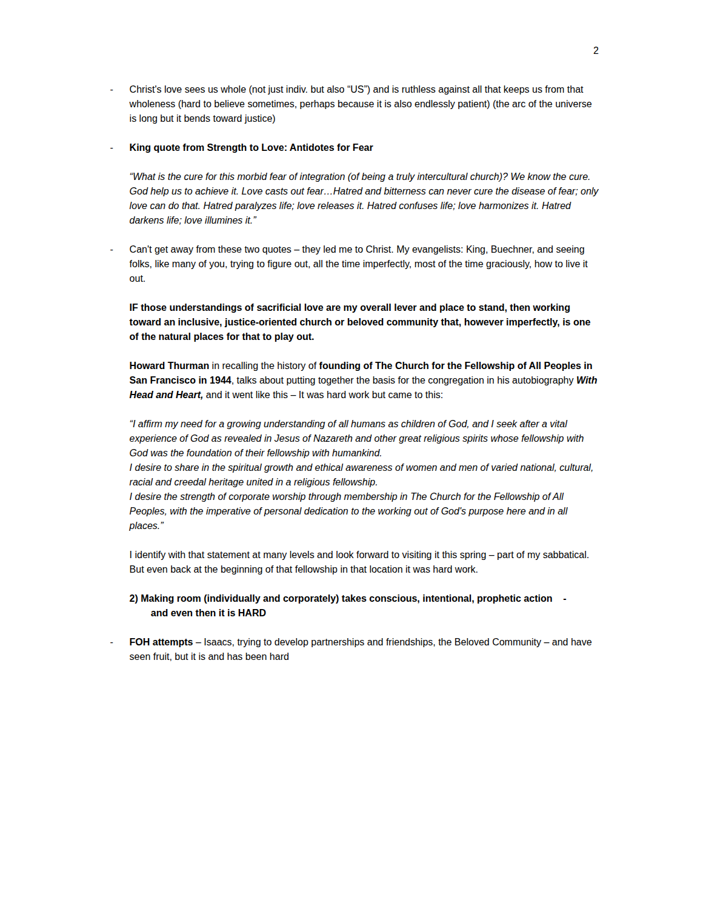2
Christ's love sees us whole (not just indiv. but also “US”) and is ruthless against all that keeps us from that wholeness (hard to believe sometimes, perhaps because it is also endlessly patient) (the arc of the universe is long but it bends toward justice)
King quote from Strength to Love: Antidotes for Fear
“What is the cure for this morbid fear of integration (of being a truly intercultural church)? We know the cure. God help us to achieve it. Love casts out fear…Hatred and bitterness can never cure the disease of fear; only love can do that. Hatred paralyzes life; love releases it. Hatred confuses life; love harmonizes it. Hatred darkens life; love illumines it.”
Can't get away from these two quotes – they led me to Christ. My evangelists: King, Buechner, and seeing folks, like many of you, trying to figure out, all the time imperfectly, most of the time graciously, how to live it out.
IF those understandings of sacrificial love are my overall lever and place to stand, then working toward an inclusive, justice-oriented church or beloved community that, however imperfectly, is one of the natural places for that to play out.
Howard Thurman in recalling the history of founding of The Church for the Fellowship of All Peoples in San Francisco in 1944, talks about putting together the basis for the congregation in his autobiography With Head and Heart, and it went like this – It was hard work but came to this:
“I affirm my need for a growing understanding of all humans as children of God, and I seek after a vital experience of God as revealed in Jesus of Nazareth and other great religious spirits whose fellowship with God was the foundation of their fellowship with humankind.
I desire to share in the spiritual growth and ethical awareness of women and men of varied national, cultural, racial and creedal heritage united in a religious fellowship.
I desire the strength of corporate worship through membership in The Church for the Fellowship of All Peoples, with the imperative of personal dedication to the working out of God's purpose here and in all places.”
I identify with that statement at many levels and look forward to visiting it this spring – part of my sabbatical. But even back at the beginning of that fellowship in that location it was hard work.
2) Making room (individually and corporately) takes conscious, intentional, prophetic action - and even then it is HARD
FOH attempts – Isaacs, trying to develop partnerships and friendships, the Beloved Community – and have seen fruit, but it is and has been hard